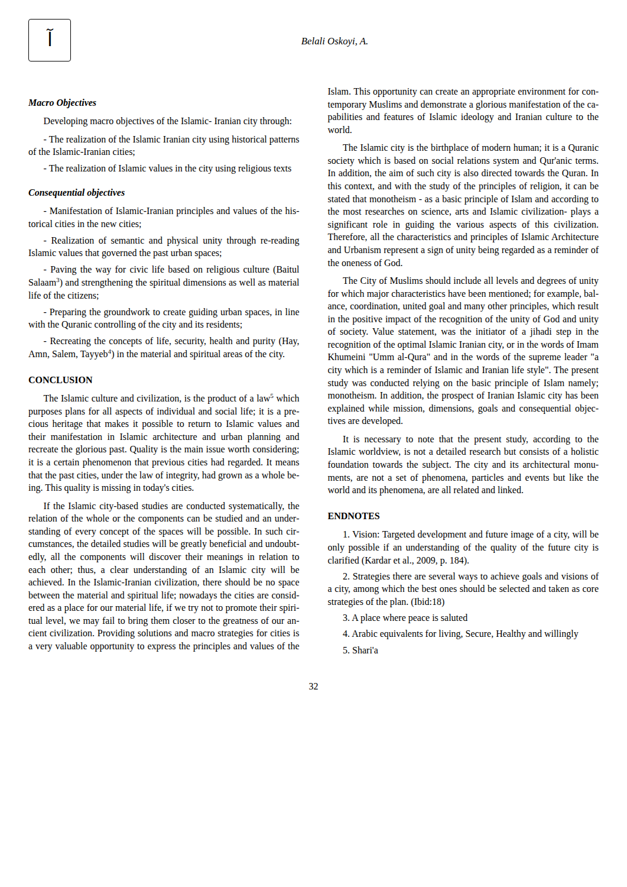‫آ‬
Belali Oskoyi, A.
Macro Objectives
Developing macro objectives of the Islamic- Iranian city through:
- The realization of the Islamic Iranian city using historical patterns of the Islamic-Iranian cities;
- The realization of Islamic values in the city using religious texts
Consequential objectives
- Manifestation of Islamic-Iranian principles and values of the historical cities in the new cities;
- Realization of semantic and physical unity through re-reading Islamic values that governed the past urban spaces;
- Paving the way for civic life based on religious culture (Baitul Salaam3) and strengthening the spiritual dimensions as well as material life of the citizens;
- Preparing the groundwork to create guiding urban spaces, in line with the Quranic controlling of the city and its residents;
- Recreating the concepts of life, security, health and purity (Hay, Amn, Salem, Tayyeb4) in the material and spiritual areas of the city.
Conclusion
The Islamic culture and civilization, is the product of a law5 which purposes plans for all aspects of individual and social life; it is a precious heritage that makes it possible to return to Islamic values and their manifestation in Islamic architecture and urban planning and recreate the glorious past. Quality is the main issue worth considering; it is a certain phenomenon that previous cities had regarded. It means that the past cities, under the law of integrity, had grown as a whole being. This quality is missing in today's cities.
If the Islamic city-based studies are conducted systematically, the relation of the whole or the components can be studied and an understanding of every concept of the spaces will be possible. In such circumstances, the detailed studies will be greatly beneficial and undoubtedly, all the components will discover their meanings in relation to each other; thus, a clear understanding of an Islamic city will be achieved. In the Islamic-Iranian civilization, there should be no space between the material and spiritual life; nowadays the cities are considered as a place for our material life, if we try not to promote their spiritual level, we may fail to bring them closer to the greatness of our ancient civilization. Providing solutions and macro strategies for cities is a very valuable opportunity to express the principles and values of the Islam. This opportunity can create an appropriate environment for contemporary Muslims and demonstrate a glorious manifestation of the capabilities and features of Islamic ideology and Iranian culture to the world.
The Islamic city is the birthplace of modern human; it is a Quranic society which is based on social relations system and Qur'anic terms. In addition, the aim of such city is also directed towards the Quran. In this context, and with the study of the principles of religion, it can be stated that monotheism - as a basic principle of Islam and according to the most researches on science, arts and Islamic civilization- plays a significant role in guiding the various aspects of this civilization. Therefore, all the characteristics and principles of Islamic Architecture and Urbanism represent a sign of unity being regarded as a reminder of the oneness of God.
The City of Muslims should include all levels and degrees of unity for which major characteristics have been mentioned; for example, balance, coordination, united goal and many other principles, which result in the positive impact of the recognition of the unity of God and unity of society. Value statement, was the initiator of a jihadi step in the recognition of the optimal Islamic Iranian city, or in the words of Imam Khumeini "Umm al-Qura" and in the words of the supreme leader "a city which is a reminder of Islamic and Iranian life style". The present study was conducted relying on the basic principle of Islam namely; monotheism. In addition, the prospect of Iranian Islamic city has been explained while mission, dimensions, goals and consequential objectives are developed.
It is necessary to note that the present study, according to the Islamic worldview, is not a detailed research but consists of a holistic foundation towards the subject. The city and its architectural monuments, are not a set of phenomena, particles and events but like the world and its phenomena, are all related and linked.
Endnotes
Vision: Targeted development and future image of a city, will be only possible if an understanding of the quality of the future city is clarified (Kardar et al., 2009, p. 184).
Strategies there are several ways to achieve goals and visions of a city, among which the best ones should be selected and taken as core strategies of the plan. (Ibid:18)
A place where peace is saluted
Arabic equivalents for living, Secure, Healthy and willingly
Shari'a
32